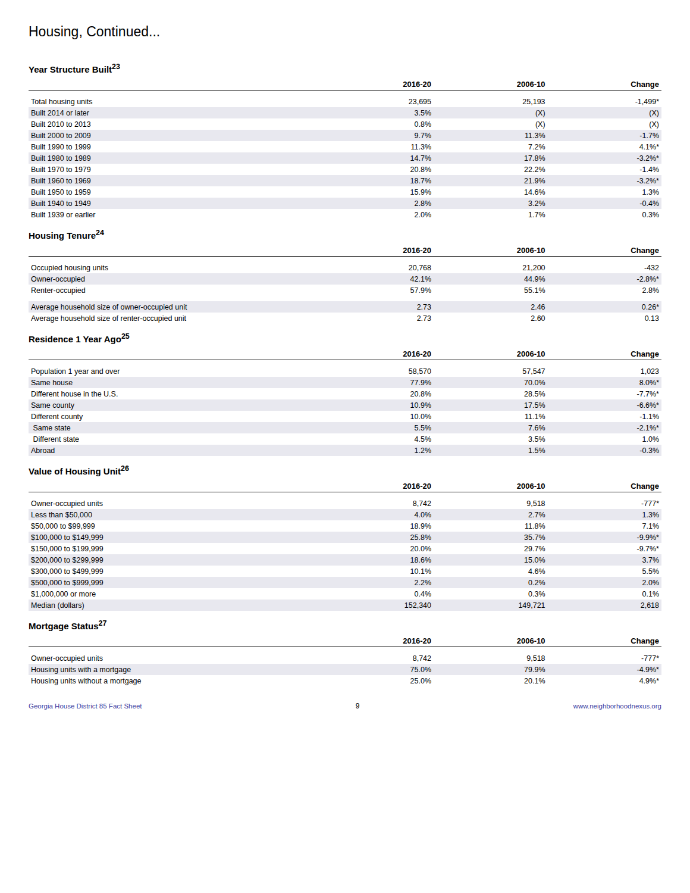Housing, Continued...
Year Structure Built 23
| | 2016-20 | 2006-10 | Change |
| --- | --- | --- | --- |
| Total housing units | 23,695 | 25,193 | -1,499* |
| Built 2014 or later | 3.5% | (X) | (X) |
| Built 2010 to 2013 | 0.8% | (X) | (X) |
| Built 2000 to 2009 | 9.7% | 11.3% | -1.7% |
| Built 1990 to 1999 | 11.3% | 7.2% | 4.1%* |
| Built 1980 to 1989 | 14.7% | 17.8% | -3.2%* |
| Built 1970 to 1979 | 20.8% | 22.2% | -1.4% |
| Built 1960 to 1969 | 18.7% | 21.9% | -3.2%* |
| Built 1950 to 1959 | 15.9% | 14.6% | 1.3% |
| Built 1940 to 1949 | 2.8% | 3.2% | -0.4% |
| Built 1939 or earlier | 2.0% | 1.7% | 0.3% |
Housing Tenure 24
| | 2016-20 | 2006-10 | Change |
| --- | --- | --- | --- |
| Occupied housing units | 20,768 | 21,200 | -432 |
| Owner-occupied | 42.1% | 44.9% | -2.8%* |
| Renter-occupied | 57.9% | 55.1% | 2.8% |
| Average household size of owner-occupied unit | 2.73 | 2.46 | 0.26* |
| Average household size of renter-occupied unit | 2.73 | 2.60 | 0.13 |
Residence 1 Year Ago 25
| | 2016-20 | 2006-10 | Change |
| --- | --- | --- | --- |
| Population 1 year and over | 58,570 | 57,547 | 1,023 |
| Same house | 77.9% | 70.0% | 8.0%* |
| Different house in the U.S. | 20.8% | 28.5% | -7.7%* |
| Same county | 10.9% | 17.5% | -6.6%* |
| Different county | 10.0% | 11.1% | -1.1% |
| Same state | 5.5% | 7.6% | -2.1%* |
| Different state | 4.5% | 3.5% | 1.0% |
| Abroad | 1.2% | 1.5% | -0.3% |
Value of Housing Unit 26
| | 2016-20 | 2006-10 | Change |
| --- | --- | --- | --- |
| Owner-occupied units | 8,742 | 9,518 | -777* |
| Less than $50,000 | 4.0% | 2.7% | 1.3% |
| $50,000 to $99,999 | 18.9% | 11.8% | 7.1% |
| $100,000 to $149,999 | 25.8% | 35.7% | -9.9%* |
| $150,000 to $199,999 | 20.0% | 29.7% | -9.7%* |
| $200,000 to $299,999 | 18.6% | 15.0% | 3.7% |
| $300,000 to $499,999 | 10.1% | 4.6% | 5.5% |
| $500,000 to $999,999 | 2.2% | 0.2% | 2.0% |
| $1,000,000 or more | 0.4% | 0.3% | 0.1% |
| Median (dollars) | 152,340 | 149,721 | 2,618 |
Mortgage Status 27
| | 2016-20 | 2006-10 | Change |
| --- | --- | --- | --- |
| Owner-occupied units | 8,742 | 9,518 | -777* |
| Housing units with a mortgage | 75.0% | 79.9% | -4.9%* |
| Housing units without a mortgage | 25.0% | 20.1% | 4.9%* |
Georgia House District 85 Fact Sheet 9 www.neighborhoodnexus.org